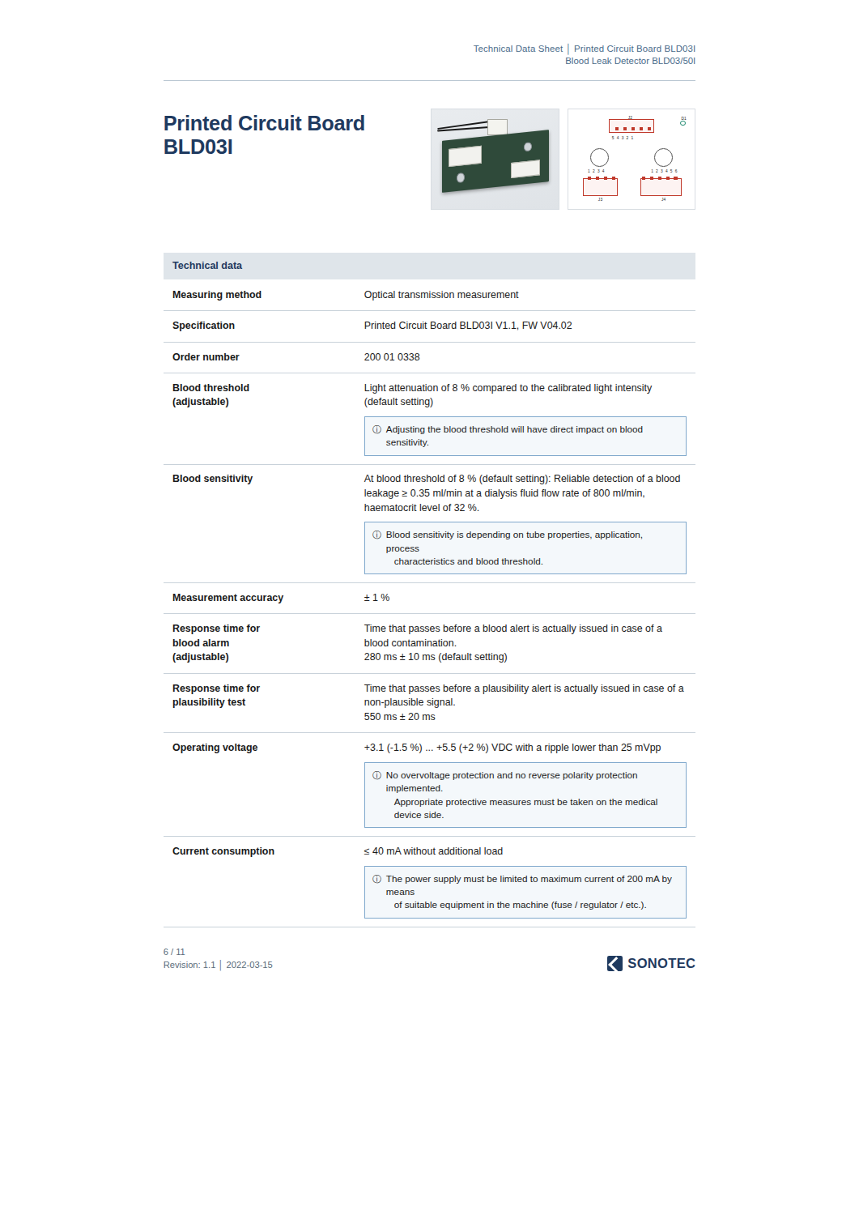Technical Data Sheet │ Printed Circuit Board BLD03I
Blood Leak Detector BLD03/50I
Printed Circuit Board BLD03I
J2
5 4 3 2 1
D1
1 2 3 4
J3
1 2 3 4 5 6
J4
| Technical data |
| --- |
| Measuring method | Optical transmission measurement |
| Specification | Printed Circuit Board BLD03I V1.1, FW V04.02 |
| Order number | 200 01 0338 |
| Blood threshold (adjustable) | Light attenuation of 8 % compared to the calibrated light intensity (default setting) ⓘ Adjusting the blood threshold will have direct impact on blood sensitivity. |
| Blood sensitivity | At blood threshold of 8 % (default setting): Reliable detection of a blood leakage ≥ 0.35 ml/min at a dialysis fluid flow rate of 800 ml/min, haematocrit level of 32 %. ⓘ Blood sensitivity is depending on tube properties, application, process characteristics and blood threshold. |
| Measurement accuracy | ± 1 % |
| Response time for blood alarm (adjustable) | Time that passes before a blood alert is actually issued in case of a blood contamination. 280 ms ± 10 ms (default setting) |
| Response time for plausibility test | Time that passes before a plausibility alert is actually issued in case of a non-plausible signal. 550 ms ± 20 ms |
| Operating voltage | +3.1 (-1.5 %) ... +5.5 (+2 %) VDC with a ripple lower than 25 mVpp ⓘ No overvoltage protection and no reverse polarity protection implemented. Appropriate protective measures must be taken on the medical device side. |
| Current consumption | ≤ 40 mA without additional load ⓘ The power supply must be limited to maximum current of 200 mA by means of suitable equipment in the machine (fuse / regulator / etc.). |
6 / 11
Revision: 1.1 │ 2022-03-15
SONOTEC